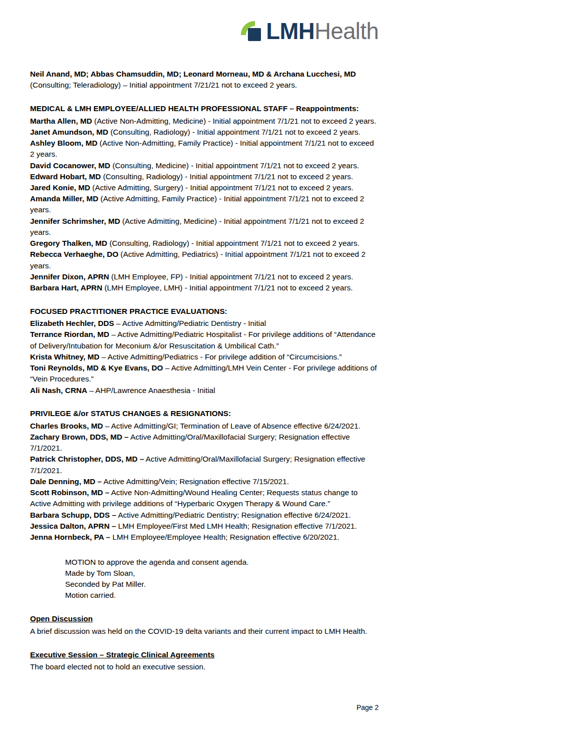LMH Health
Neil Anand, MD; Abbas Chamsuddin, MD; Leonard Morneau, MD & Archana Lucchesi, MD (Consulting; Teleradiology) – Initial appointment 7/21/21 not to exceed 2 years.
MEDICAL & LMH EMPLOYEE/ALLIED HEALTH PROFESSIONAL STAFF – Reappointments:
Martha Allen, MD (Active Non-Admitting, Medicine) - Initial appointment 7/1/21 not to exceed 2 years.
Janet Amundson, MD (Consulting, Radiology) - Initial appointment 7/1/21 not to exceed 2 years.
Ashley Bloom, MD (Active Non-Admitting, Family Practice) - Initial appointment 7/1/21 not to exceed 2 years.
David Cocanower, MD (Consulting, Medicine) - Initial appointment 7/1/21 not to exceed 2 years.
Edward Hobart, MD (Consulting, Radiology) - Initial appointment 7/1/21 not to exceed 2 years.
Jared Konie, MD (Active Admitting, Surgery) - Initial appointment 7/1/21 not to exceed 2 years.
Amanda Miller, MD (Active Admitting, Family Practice) - Initial appointment 7/1/21 not to exceed 2 years.
Jennifer Schrimsher, MD (Active Admitting, Medicine) - Initial appointment 7/1/21 not to exceed 2 years.
Gregory Thalken, MD (Consulting, Radiology) - Initial appointment 7/1/21 not to exceed 2 years.
Rebecca Verhaeghe, DO (Active Admitting, Pediatrics) - Initial appointment 7/1/21 not to exceed 2 years.
Jennifer Dixon, APRN (LMH Employee, FP) - Initial appointment 7/1/21 not to exceed 2 years.
Barbara Hart, APRN (LMH Employee, LMH) - Initial appointment 7/1/21 not to exceed 2 years.
FOCUSED PRACTITIONER PRACTICE EVALUATIONS:
Elizabeth Hechler, DDS – Active Admitting/Pediatric Dentistry - Initial
Terrance Riordan, MD – Active Admitting/Pediatric Hospitalist - For privilege additions of “Attendance of Delivery/Intubation for Meconium &/or Resuscitation & Umbilical Cath.”
Krista Whitney, MD – Active Admitting/Pediatrics - For privilege addition of “Circumcisions.”
Toni Reynolds, MD & Kye Evans, DO – Active Admitting/LMH Vein Center - For privilege additions of “Vein Procedures.”
Ali Nash, CRNA – AHP/Lawrence Anaesthesia - Initial
PRIVILEGE &/or STATUS CHANGES & RESIGNATIONS:
Charles Brooks, MD – Active Admitting/GI; Termination of Leave of Absence effective 6/24/2021.
Zachary Brown, DDS, MD – Active Admitting/Oral/Maxillofacial Surgery; Resignation effective 7/1/2021.
Patrick Christopher, DDS, MD – Active Admitting/Oral/Maxillofacial Surgery; Resignation effective 7/1/2021.
Dale Denning, MD – Active Admitting/Vein; Resignation effective 7/15/2021.
Scott Robinson, MD – Active Non-Admitting/Wound Healing Center; Requests status change to Active Admitting with privilege additions of “Hyperbaric Oxygen Therapy & Wound Care.”
Barbara Schupp, DDS – Active Admitting/Pediatric Dentistry; Resignation effective 6/24/2021.
Jessica Dalton, APRN – LMH Employee/First Med LMH Health; Resignation effective 7/1/2021.
Jenna Hornbeck, PA – LMH Employee/Employee Health; Resignation effective 6/20/2021.
MOTION to approve the agenda and consent agenda.
Made by Tom Sloan,
Seconded by Pat Miller.
Motion carried.
Open Discussion
A brief discussion was held on the COVID-19 delta variants and their current impact to LMH Health.
Executive Session – Strategic Clinical Agreements
The board elected not to hold an executive session.
Page 2